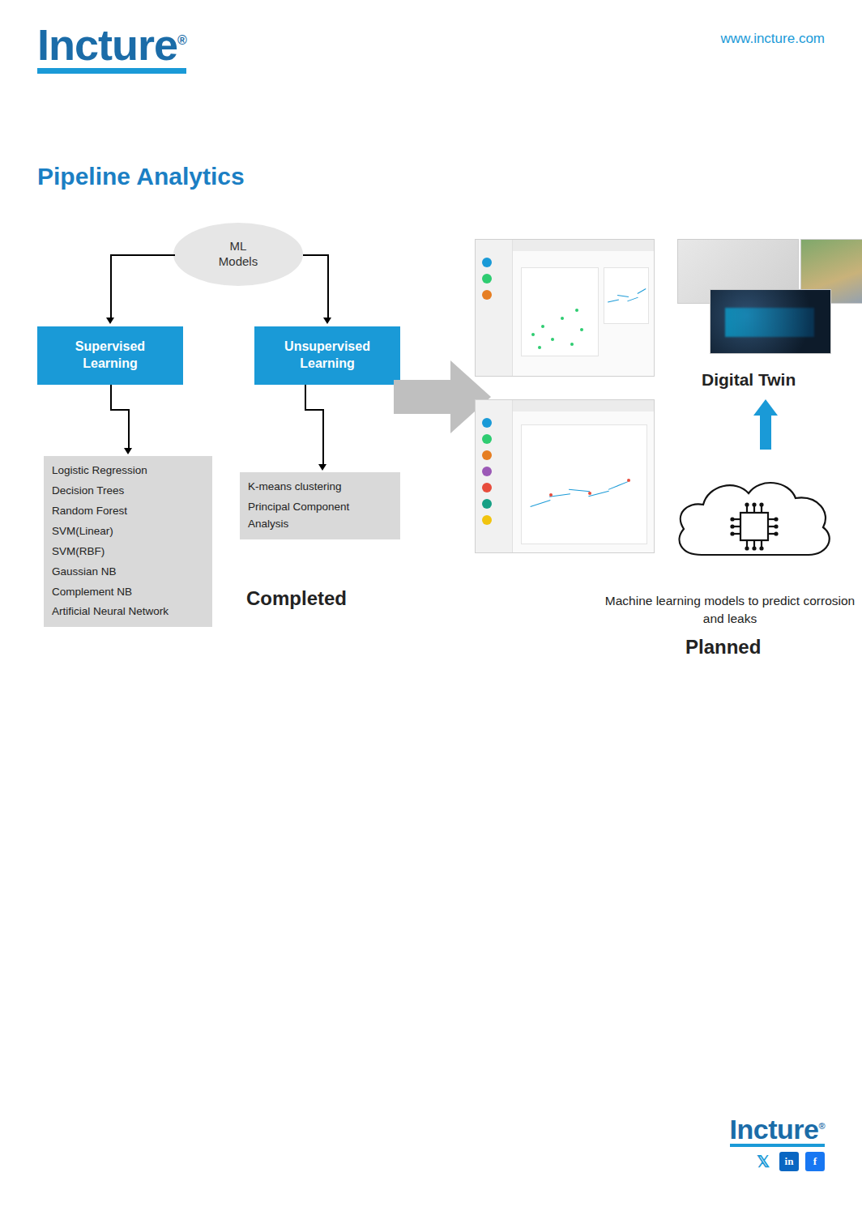Incture®
www.incture.com
Pipeline Analytics
ML
Models
Supervised
Learning
Unsupervised
Learning
Logistic Regression
Decision Trees
Random Forest
SVM(Linear)
SVM(RBF)
Gaussian NB
Complement NB
Artificial Neural Network
K-means clustering
Principal Component Analysis
Completed
Digital Twin
Machine learning models to predict corrosion and leaks
Planned
Incture®
𝕏 in f